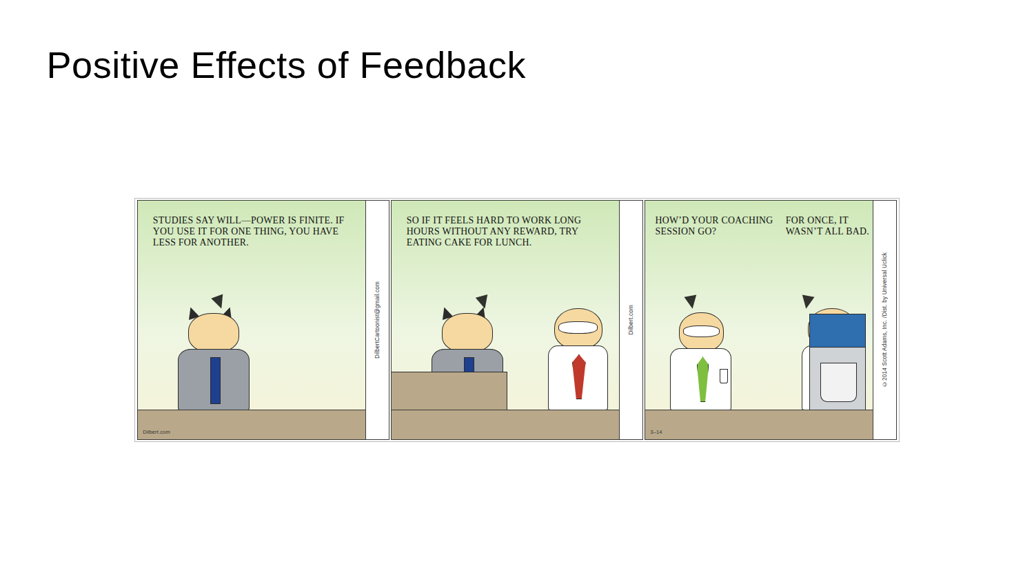Positive Effects of Feedback
Studies say will—power is finite. If you use it for one thing, you have less for another.
DilbertCartoonist@gmail.com
Dilbert.com
So if it feels hard to work long hours without any reward, try eating cake for lunch.
Dilbert.com
How’d your coaching session go?
For once, it wasn’t all bad.
©2014 Scott Adams, Inc. /Dist. by Universal Uclick
3–14